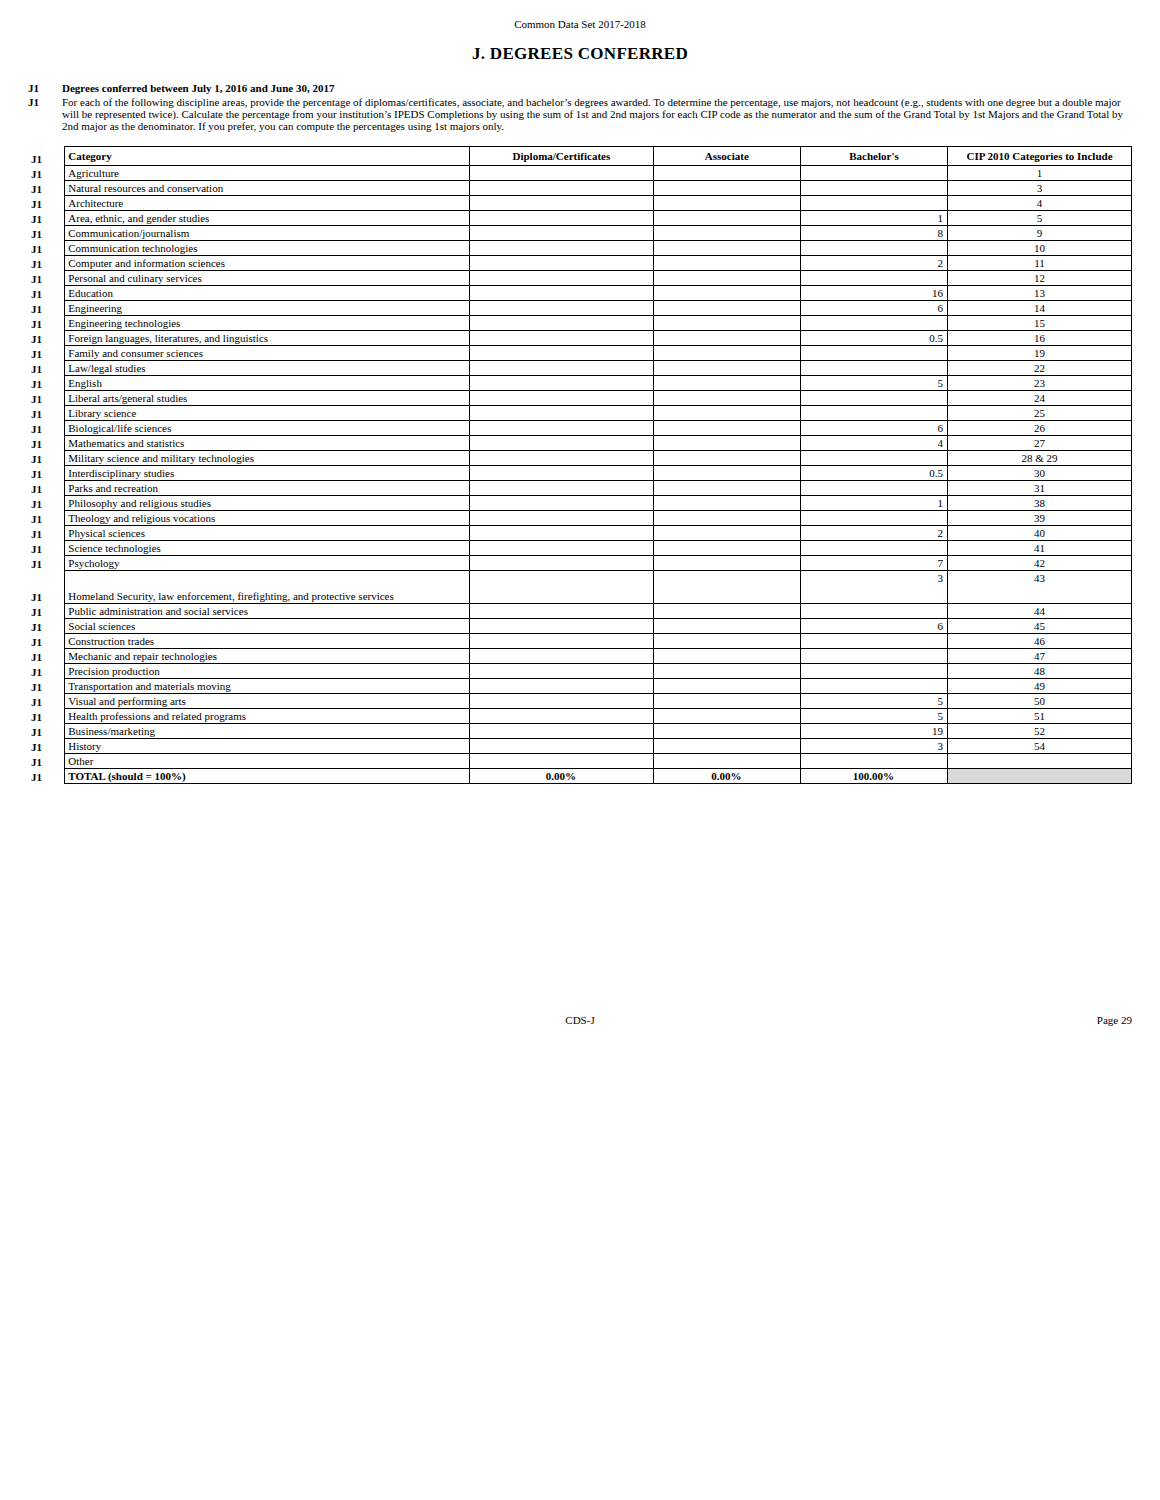Common Data Set 2017-2018
J. DEGREES CONFERRED
J1
Degrees conferred between July 1, 2016 and June 30, 2017
J1
For each of the following discipline areas, provide the percentage of diplomas/certificates, associate, and bachelor’s degrees awarded. To determine the percentage, use majors, not headcount (e.g., students with one degree but a double major will be represented twice). Calculate the percentage from your institution’s IPEDS Completions by using the sum of 1st and 2nd majors for each CIP code as the numerator and the sum of the Grand Total by 1st Majors and the Grand Total by 2nd major as the denominator. If you prefer, you can compute the percentages using 1st majors only.
| J1 | Category | Diploma/Certificates | Associate | Bachelor's | CIP 2010 Categories to Include |
| J1 | Agriculture | | | | 1 |
| J1 | Natural resources and conservation | | | | 3 |
| J1 | Architecture | | | | 4 |
| J1 | Area, ethnic, and gender studies | | | 1 | 5 |
| J1 | Communication/journalism | | | 8 | 9 |
| J1 | Communication technologies | | | | 10 |
| J1 | Computer and information sciences | | | 2 | 11 |
| J1 | Personal and culinary services | | | | 12 |
| J1 | Education | | | 16 | 13 |
| J1 | Engineering | | | 6 | 14 |
| J1 | Engineering technologies | | | | 15 |
| J1 | Foreign languages, literatures, and linguistics | | | 0.5 | 16 |
| J1 | Family and consumer sciences | | | | 19 |
| J1 | Law/legal studies | | | | 22 |
| J1 | English | | | 5 | 23 |
| J1 | Liberal arts/general studies | | | | 24 |
| J1 | Library science | | | | 25 |
| J1 | Biological/life sciences | | | 6 | 26 |
| J1 | Mathematics and statistics | | | 4 | 27 |
| J1 | Military science and military technologies | | | | 28 & 29 |
| J1 | Interdisciplinary studies | | | 0.5 | 30 |
| J1 | Parks and recreation | | | | 31 |
| J1 | Philosophy and religious studies | | | 1 | 38 |
| J1 | Theology and religious vocations | | | | 39 |
| J1 | Physical sciences | | | 2 | 40 |
| J1 | Science technologies | | | | 41 |
| J1 | Psychology | | | 7 | 42 |
| J1 | Homeland Security, law enforcement, firefighting, and protective services | | | 3 | 43 |
| J1 | Public administration and social services | | | | 44 |
| J1 | Social sciences | | | 6 | 45 |
| J1 | Construction trades | | | | 46 |
| J1 | Mechanic and repair technologies | | | | 47 |
| J1 | Precision production | | | | 48 |
| J1 | Transportation and materials moving | | | | 49 |
| J1 | Visual and performing arts | | | 5 | 50 |
| J1 | Health professions and related programs | | | 5 | 51 |
| J1 | Business/marketing | | | 19 | 52 |
| J1 | History | | | 3 | 54 |
| J1 | Other | | | | |
| J1 | TOTAL (should = 100%) | 0.00% | 0.00% | 100.00% | |
CDS-J
Page 29